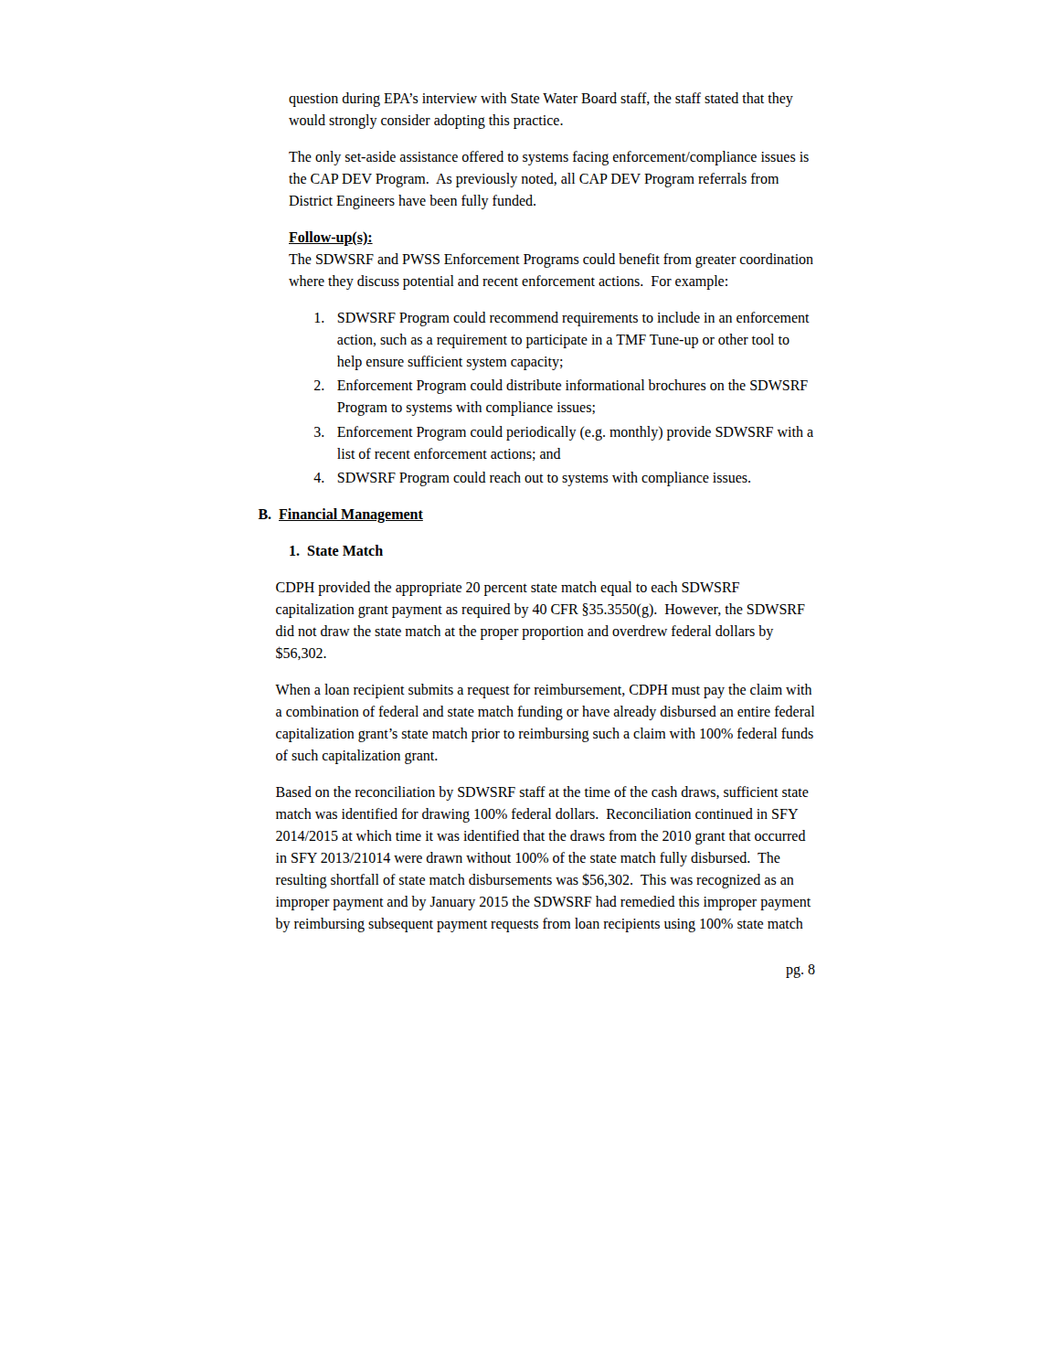question during EPA’s interview with State Water Board staff, the staff stated that they would strongly consider adopting this practice.
The only set-aside assistance offered to systems facing enforcement/compliance issues is the CAP DEV Program. As previously noted, all CAP DEV Program referrals from District Engineers have been fully funded.
Follow-up(s):
The SDWSRF and PWSS Enforcement Programs could benefit from greater coordination where they discuss potential and recent enforcement actions. For example:
SDWSRF Program could recommend requirements to include in an enforcement action, such as a requirement to participate in a TMF Tune-up or other tool to help ensure sufficient system capacity;
Enforcement Program could distribute informational brochures on the SDWSRF Program to systems with compliance issues;
Enforcement Program could periodically (e.g. monthly) provide SDWSRF with a list of recent enforcement actions; and
SDWSRF Program could reach out to systems with compliance issues.
B. Financial Management
1. State Match
CDPH provided the appropriate 20 percent state match equal to each SDWSRF capitalization grant payment as required by 40 CFR §35.3550(g). However, the SDWSRF did not draw the state match at the proper proportion and overdrew federal dollars by $56,302.
When a loan recipient submits a request for reimbursement, CDPH must pay the claim with a combination of federal and state match funding or have already disbursed an entire federal capitalization grant’s state match prior to reimbursing such a claim with 100% federal funds of such capitalization grant.
Based on the reconciliation by SDWSRF staff at the time of the cash draws, sufficient state match was identified for drawing 100% federal dollars. Reconciliation continued in SFY 2014/2015 at which time it was identified that the draws from the 2010 grant that occurred in SFY 2013/21014 were drawn without 100% of the state match fully disbursed. The resulting shortfall of state match disbursements was $56,302. This was recognized as an improper payment and by January 2015 the SDWSRF had remedied this improper payment by reimbursing subsequent payment requests from loan recipients using 100% state match
pg. 8